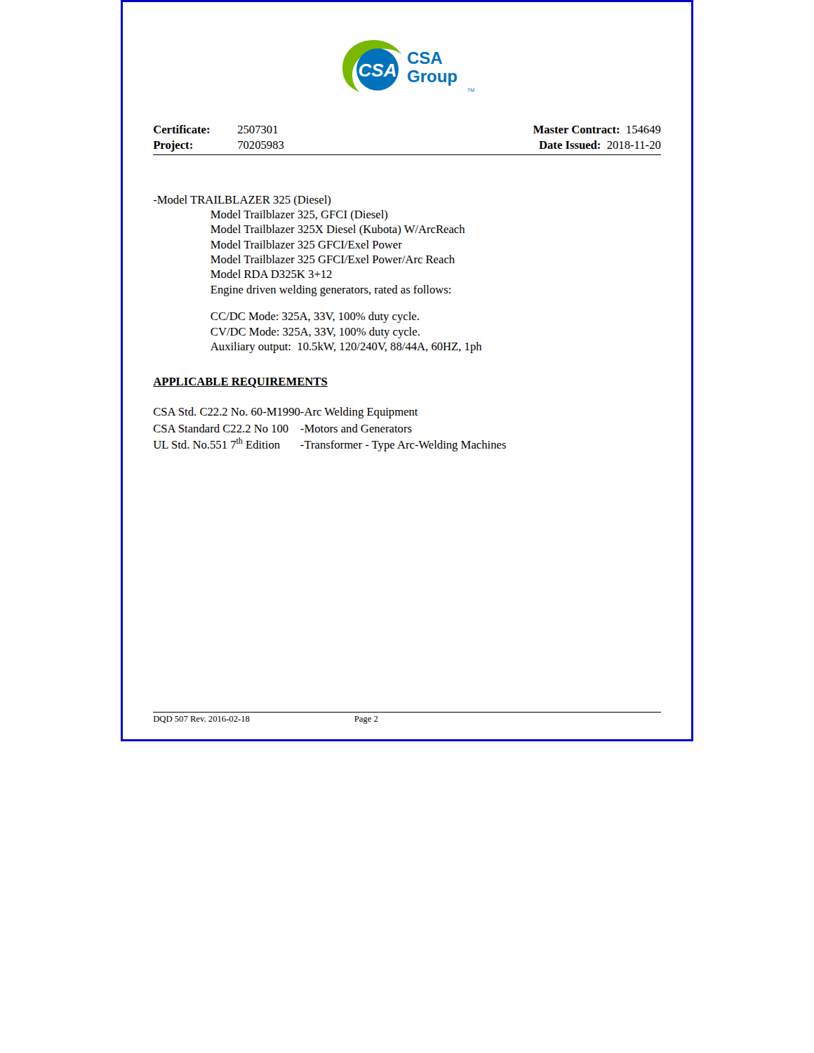CSA CSA Group TM
| Certificate: | 2507301 | Master Contract: 154649 |
| Project: | 70205983 | Date Issued: 2018-11-20 |
-Model TRAILBLAZER 325 (Diesel)
Model Trailblazer 325, GFCI (Diesel)
Model Trailblazer 325X Diesel (Kubota) W/ArcReach
Model Trailblazer 325 GFCI/Exel Power
Model Trailblazer 325 GFCI/Exel Power/Arc Reach
Model RDA D325K 3+12
Engine driven welding generators, rated as follows:
CC/DC Mode: 325A, 33V, 100% duty cycle.
CV/DC Mode: 325A, 33V, 100% duty cycle.
Auxiliary output: 10.5kW, 120/240V, 88/44A, 60HZ, 1ph
APPLICABLE REQUIREMENTS
| CSA Std. C22.2 No. 60-M1990 | - | Arc Welding Equipment |
| CSA Standard C22.2 No 100 | - | Motors and Generators |
| UL Std. No.551 7 th Edition | - | Transformer - Type Arc-Welding Machines |
DQD 507 Rev. 2016-02-18
Page 2